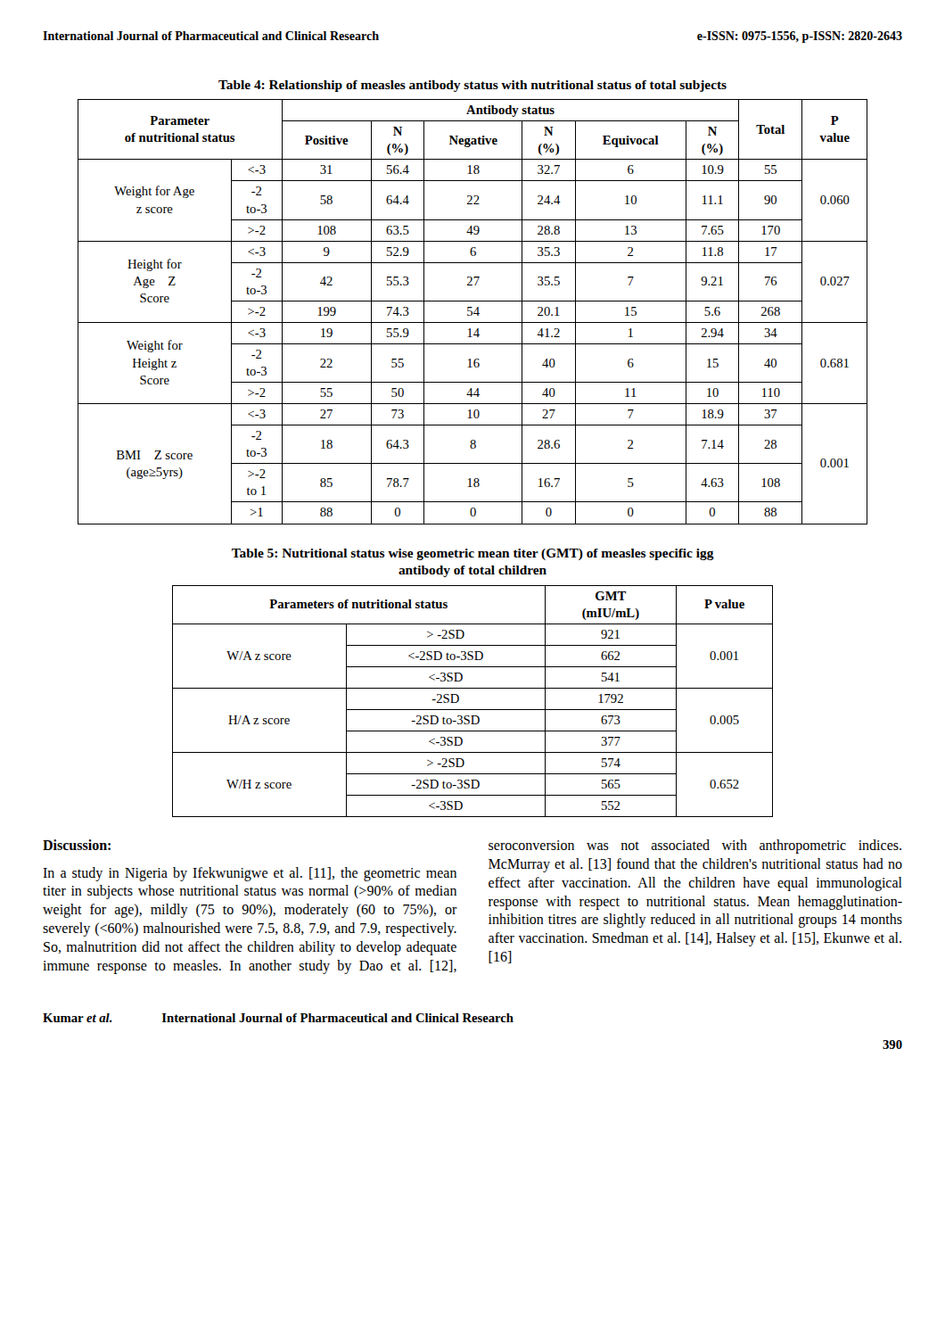International Journal of Pharmaceutical and Clinical Research e-ISSN: 0975-1556, p-ISSN: 2820-2643
Table 4: Relationship of measles antibody status with nutritional status of total subjects
| Parameter of nutritional status | Antibody status | Total | P value |
| --- | --- | --- | --- |
| Positive | N (%) | Negative | N (%) | Equivocal | N (%) |
| Weight for Age z score | <-3 | 31 | 56.4 | 18 | 32.7 | 6 | 10.9 | 55 | 0.060 |
| -2 to-3 | 58 | 64.4 | 22 | 24.4 | 10 | 11.1 | 90 |
| >-2 | 108 | 63.5 | 49 | 28.8 | 13 | 7.65 | 170 |
| Height for Age Z Score | <-3 | 9 | 52.9 | 6 | 35.3 | 2 | 11.8 | 17 | 0.027 |
| -2 to-3 | 42 | 55.3 | 27 | 35.5 | 7 | 9.21 | 76 |
| >-2 | 199 | 74.3 | 54 | 20.1 | 15 | 5.6 | 268 |
| Weight for Height z Score | <-3 | 19 | 55.9 | 14 | 41.2 | 1 | 2.94 | 34 | 0.681 |
| -2 to-3 | 22 | 55 | 16 | 40 | 6 | 15 | 40 |
| >-2 | 55 | 50 | 44 | 40 | 11 | 10 | 110 |
| BMI Z score (age≥5yrs) | <-3 | 27 | 73 | 10 | 27 | 7 | 18.9 | 37 | 0.001 |
| -2 to-3 | 18 | 64.3 | 8 | 28.6 | 2 | 7.14 | 28 |
| >-2 to 1 | 85 | 78.7 | 18 | 16.7 | 5 | 4.63 | 108 |
| >1 | 88 | 0 | 0 | 0 | 0 | 0 | 88 |
Table 5: Nutritional status wise geometric mean titer (GMT) of measles specific igg
antibody of total children
| Parameters of nutritional status | GMT (mIU/mL) | P value |
| --- | --- | --- |
| W/A z score | > -2SD | 921 | 0.001 |
| <-2SD to-3SD | 662 |
| <-3SD | 541 |
| H/A z score | -2SD | 1792 | 0.005 |
| -2SD to-3SD | 673 |
| <-3SD | 377 |
| W/H z score | > -2SD | 574 | 0.652 |
| -2SD to-3SD | 565 |
| <-3SD | 552 |
Discussion:
In a study in Nigeria by Ifekwunigwe et al. [11], the geometric mean titer in subjects whose nutritional status was normal (>90% of median weight for age), mildly (75 to 90%), moderately (60 to 75%), or severely (<60%) malnourished were 7.5, 8.8, 7.9, and 7.9, respectively. So, malnutrition did not affect the children ability to develop adequate immune response to measles. In another study by Dao et al. [12], seroconversion was not associated with anthropometric indices. McMurray et al. [13] found that the children's nutritional status had no effect after vaccination. All the children have equal immunological response with respect to nutritional status. Mean hemagglutination-inhibition titres are slightly reduced in all nutritional groups 14 months after vaccination. Smedman et al. [14], Halsey et al. [15], Ekunwe et al. [16]
Kumar et al. International Journal of Pharmaceutical and Clinical Research
390